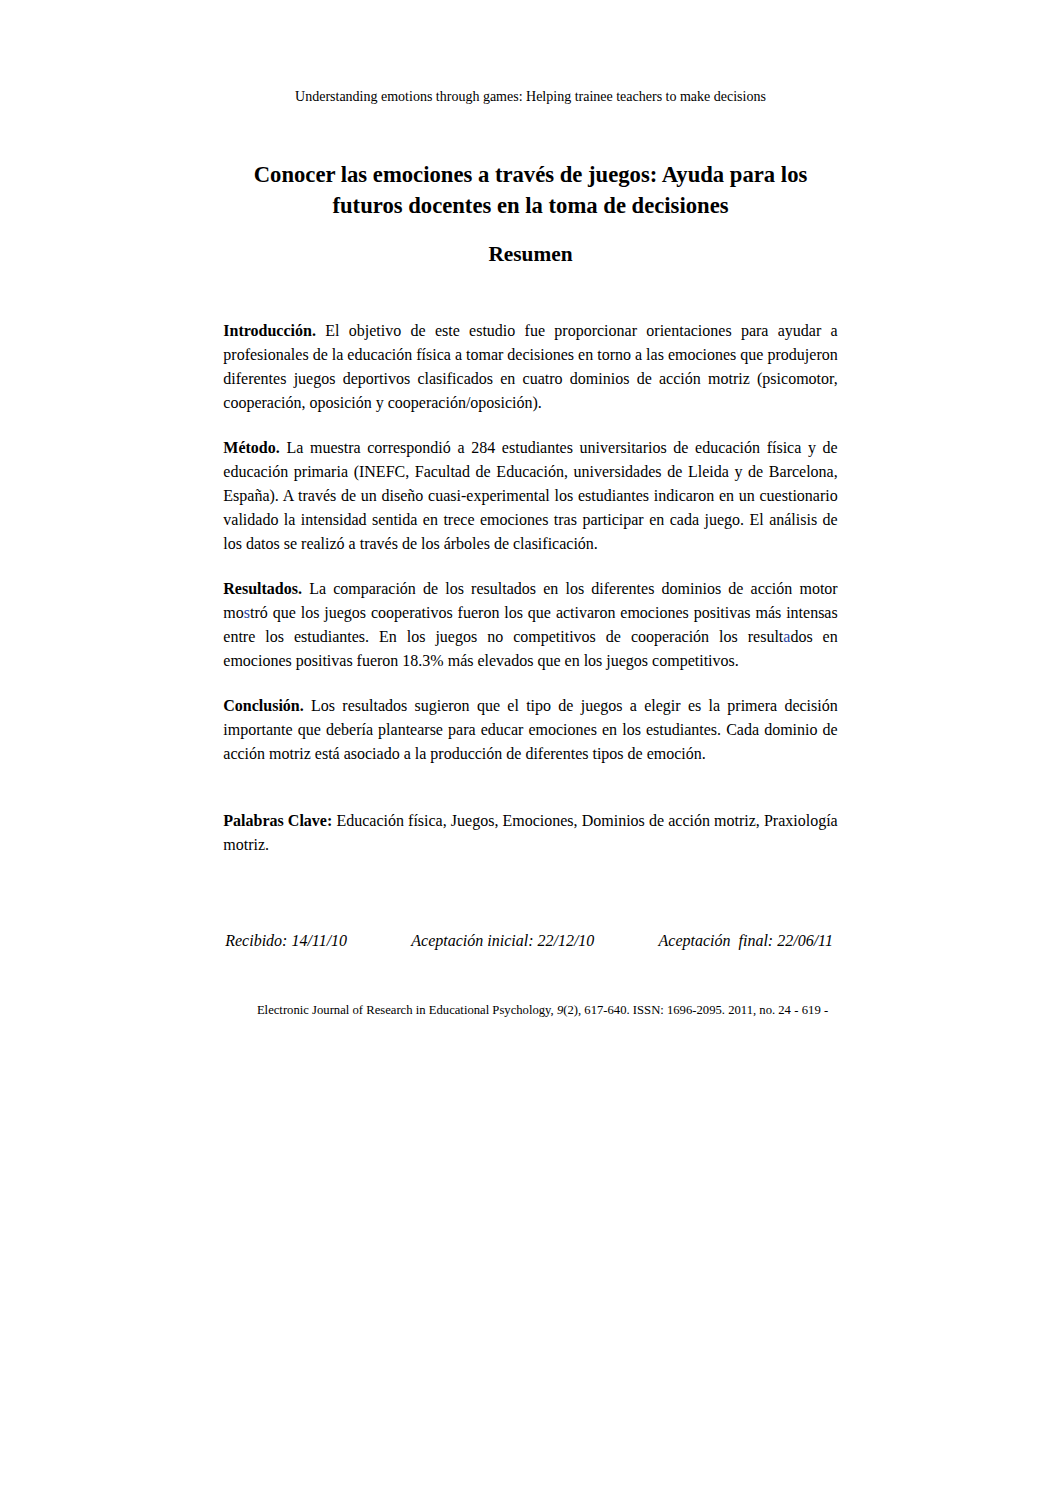Understanding emotions through games: Helping trainee teachers to make decisions
Conocer las emociones a través de juegos: Ayuda para los futuros docentes en la toma de decisiones
Resumen
Introducción. El objetivo de este estudio fue proporcionar orientaciones para ayudar a profesionales de la educación física a tomar decisiones en torno a las emociones que produjeron diferentes juegos deportivos clasificados en cuatro dominios de acción motriz (psicomotor, cooperación, oposición y cooperación/oposición).
Método. La muestra correspondió a 284 estudiantes universitarios de educación física y de educación primaria (INEFC, Facultad de Educación, universidades de Lleida y de Barcelona, España). A través de un diseño cuasi-experimental los estudiantes indicaron en un cuestionario validado la intensidad sentida en trece emociones tras participar en cada juego. El análisis de los datos se realizó a través de los árboles de clasificación.
Resultados. La comparación de los resultados en los diferentes dominios de acción motor mostró que los juegos cooperativos fueron los que activaron emociones positivas más intensas entre los estudiantes. En los juegos no competitivos de cooperación los resultados en emociones positivas fueron 18.3% más elevados que en los juegos competitivos.
Conclusión. Los resultados sugieron que el tipo de juegos a elegir es la primera decisión importante que debería plantearse para educar emociones en los estudiantes. Cada dominio de acción motriz está asociado a la producción de diferentes tipos de emoción.
Palabras Clave: Educación física, Juegos, Emociones, Dominios de acción motriz, Praxiología motriz.
Recibido: 14/11/10 Aceptación inicial: 22/12/10 Aceptación final: 22/06/11
Electronic Journal of Research in Educational Psychology, 9(2), 617-640. ISSN: 1696-2095. 2011, no. 24 - 619 -